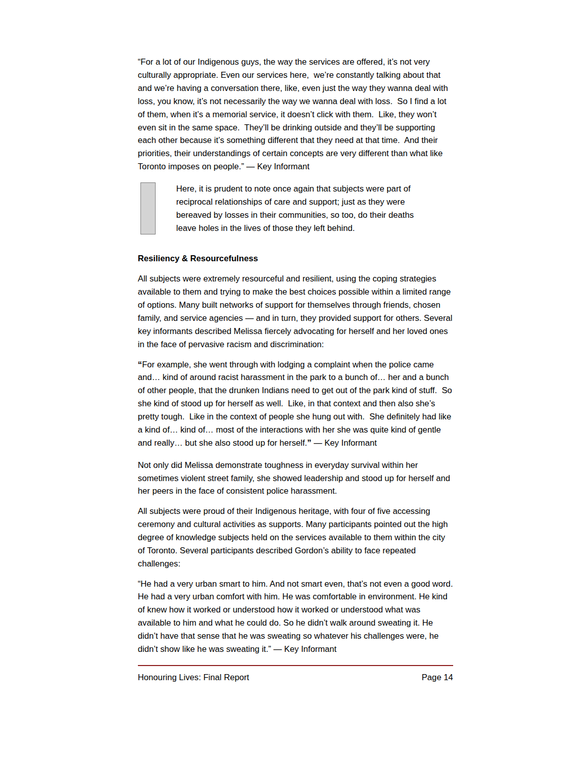“For a lot of our Indigenous guys, the way the services are offered, it’s not very culturally appropriate. Even our services here, we’re constantly talking about that and we’re having a conversation there, like, even just the way they wanna deal with loss, you know, it’s not necessarily the way we wanna deal with loss. So I find a lot of them, when it’s a memorial service, it doesn’t click with them. Like, they won’t even sit in the same space. They’ll be drinking outside and they’ll be supporting each other because it’s something different that they need at that time. And their priorities, their understandings of certain concepts are very different than what like Toronto imposes on people.” — Key Informant
Here, it is prudent to note once again that subjects were part of reciprocal relationships of care and support; just as they were bereaved by losses in their communities, so too, do their deaths leave holes in the lives of those they left behind.
Resiliency & Resourcefulness
All subjects were extremely resourceful and resilient, using the coping strategies available to them and trying to make the best choices possible within a limited range of options. Many built networks of support for themselves through friends, chosen family, and service agencies — and in turn, they provided support for others. Several key informants described Melissa fiercely advocating for herself and her loved ones in the face of pervasive racism and discrimination:
“For example, she went through with lodging a complaint when the police came and… kind of around racist harassment in the park to a bunch of… her and a bunch of other people, that the drunken Indians need to get out of the park kind of stuff. So she kind of stood up for herself as well. Like, in that context and then also she’s pretty tough. Like in the context of people she hung out with. She definitely had like a kind of… kind of… most of the interactions with her she was quite kind of gentle and really… but she also stood up for herself.” — Key Informant
Not only did Melissa demonstrate toughness in everyday survival within her sometimes violent street family, she showed leadership and stood up for herself and her peers in the face of consistent police harassment.
All subjects were proud of their Indigenous heritage, with four of five accessing ceremony and cultural activities as supports. Many participants pointed out the high degree of knowledge subjects held on the services available to them within the city of Toronto. Several participants described Gordon’s ability to face repeated challenges:
“He had a very urban smart to him. And not smart even, that’s not even a good word. He had a very urban comfort with him. He was comfortable in environment. He kind of knew how it worked or understood how it worked or understood what was available to him and what he could do. So he didn’t walk around sweating it. He didn’t have that sense that he was sweating so whatever his challenges were, he didn’t show like he was sweating it.” — Key Informant
Honouring Lives: Final Report
Page 14